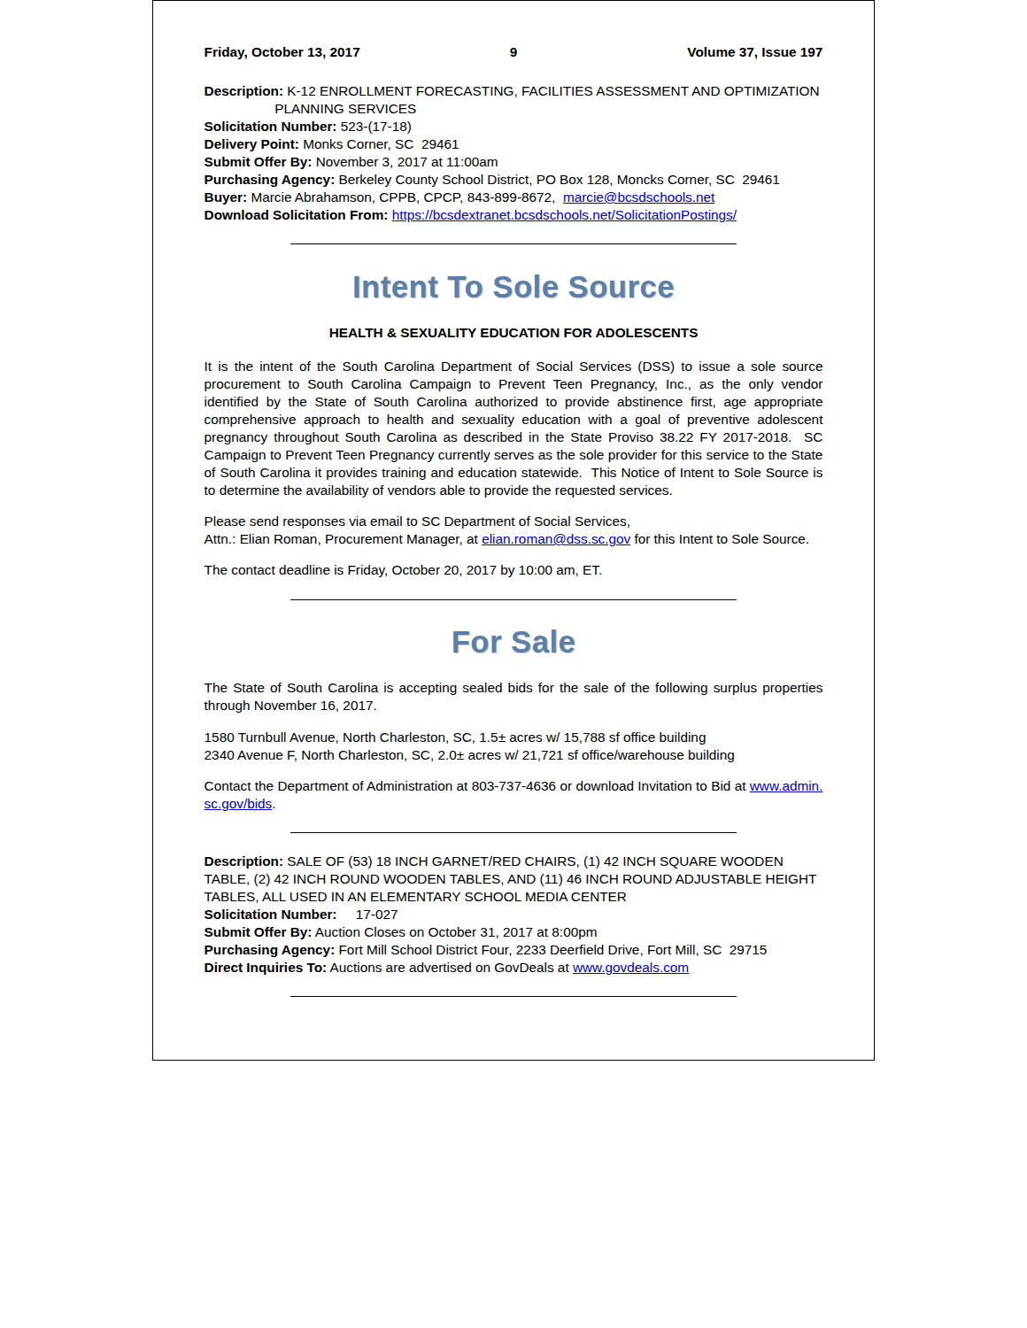Friday, October 13, 2017
9
Volume 37, Issue 197
Description: K-12 ENROLLMENT FORECASTING, FACILITIES ASSESSMENT AND OPTIMIZATION
PLANNING SERVICES
Solicitation Number: 523-(17-18)
Delivery Point: Monks Corner, SC 29461
Submit Offer By: November 3, 2017 at 11:00am
Purchasing Agency: Berkeley County School District, PO Box 128, Moncks Corner, SC 29461
Buyer: Marcie Abrahamson, CPPB, CPCP, 843-899-8672, marcie@bcsdschools.net
Download Solicitation From: https://bcsdextranet.bcsdschools.net/SolicitationPostings/
Intent To Sole Source
HEALTH & SEXUALITY EDUCATION FOR ADOLESCENTS
It is the intent of the South Carolina Department of Social Services (DSS) to issue a sole source procurement to South Carolina Campaign to Prevent Teen Pregnancy, Inc., as the only vendor identified by the State of South Carolina authorized to provide abstinence first, age appropriate comprehensive approach to health and sexuality education with a goal of preventive adolescent pregnancy throughout South Carolina as described in the State Proviso 38.22 FY 2017-2018. SC Campaign to Prevent Teen Pregnancy currently serves as the sole provider for this service to the State of South Carolina it provides training and education statewide. This Notice of Intent to Sole Source is to determine the availability of vendors able to provide the requested services.
Please send responses via email to SC Department of Social Services,
Attn.: Elian Roman, Procurement Manager, at elian.roman@dss.sc.gov for this Intent to Sole Source.
The contact deadline is Friday, October 20, 2017 by 10:00 am, ET.
For Sale
The State of South Carolina is accepting sealed bids for the sale of the following surplus properties through November 16, 2017.
1580 Turnbull Avenue, North Charleston, SC, 1.5± acres w/ 15,788 sf office building
2340 Avenue F, North Charleston, SC, 2.0± acres w/ 21,721 sf office/warehouse building
Contact the Department of Administration at 803-737-4636 or download Invitation to Bid at www.admin.sc.gov/bids.
Description: SALE OF (53) 18 INCH GARNET/RED CHAIRS, (1) 42 INCH SQUARE WOODEN TABLE, (2) 42 INCH ROUND WOODEN TABLES, AND (11) 46 INCH ROUND ADJUSTABLE HEIGHT TABLES, ALL USED IN AN ELEMENTARY SCHOOL MEDIA CENTER
Solicitation Number: 17-027
Submit Offer By: Auction Closes on October 31, 2017 at 8:00pm
Purchasing Agency: Fort Mill School District Four, 2233 Deerfield Drive, Fort Mill, SC 29715
Direct Inquiries To: Auctions are advertised on GovDeals at www.govdeals.com